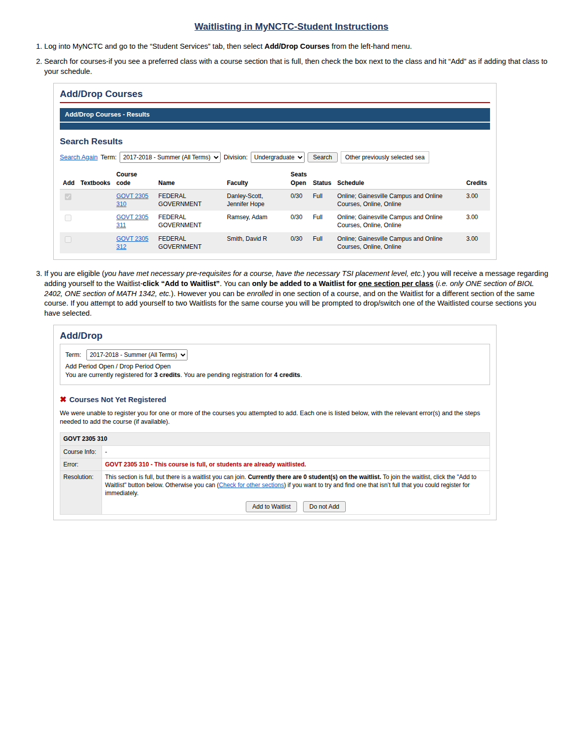Waitlisting in MyNCTC-Student Instructions
Log into MyNCTC and go to the “Student Services” tab, then select Add/Drop Courses from the left-hand menu.
Search for courses-if you see a preferred class with a course section that is full, then check the box next to the class and hit “Add” as if adding that class to your schedule.
Add/Drop Courses
Add/Drop Courses - Results
Search Results
Search Again Term: 2017-2018 - Summer (All Terms) Division: Undergraduate Search Other previously selected sea
| Add | Textbooks | Course code | Name | Faculty | Seats Open | Status | Schedule | Credits |
| --- | --- | --- | --- | --- | --- | --- | --- | --- |
| | | GOVT 2305 310 | FEDERAL GOVERNMENT | Danley-Scott, Jennifer Hope | 0/30 | Full | Online; Gainesville Campus and Online Courses, Online, Online | 3.00 |
| | | GOVT 2305 311 | FEDERAL GOVERNMENT | Ramsey, Adam | 0/30 | Full | Online; Gainesville Campus and Online Courses, Online, Online | 3.00 |
| | | GOVT 2305 312 | FEDERAL GOVERNMENT | Smith, David R | 0/30 | Full | Online; Gainesville Campus and Online Courses, Online, Online | 3.00 |
If you are eligible (you have met necessary pre-requisites for a course, have the necessary TSI placement level, etc.) you will receive a message regarding adding yourself to the Waitlist-click “Add to Waitlist”. You can only be added to a Waitlist for one section per class (i.e. only ONE section of BIOL 2402, ONE section of MATH 1342, etc.). However you can be enrolled in one section of a course, and on the Waitlist for a different section of the same course. If you attempt to add yourself to two Waitlists for the same course you will be prompted to drop/switch one of the Waitlisted course sections you have selected.
Add/Drop
Term: 2017-2018 - Summer (All Terms)
Add Period Open / Drop Period Open
You are currently registered for 3 credits. You are pending registration for 4 credits.
✖
Courses Not Yet Registered
We were unable to register you for one or more of the courses you attempted to add. Each one is listed below, with the relevant error(s) and the steps needed to add the course (if available).
| GOVT 2305 310 |
| Course Info: | - |
| Error: | GOVT 2305 310 - This course is full, or students are already waitlisted. |
| Resolution: | This section is full, but there is a waitlist you can join. Currently there are 0 student(s) on the waitlist. To join the waitlist, click the "Add to Waitlist" button below. Otherwise you can ( Check for other sections ) if you want to try and find one that isn’t full that you could register for immediately. Add to Waitlist Do not Add |